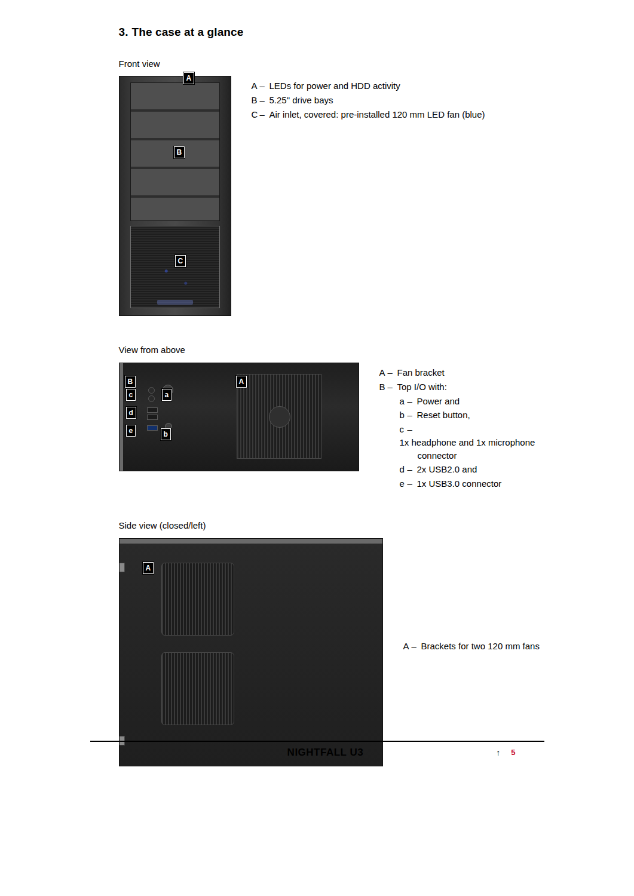3. The case at a glance
Front view
A B C
A–LEDs for power and HDD activity
B–5.25" drive bays
C–Air inlet, covered: pre-installed 120 mm LED fan (blue)
View from above
B A a b c d e
A–Fan bracket
B–Top I/O with:
a–Power and
b–Reset button,
c–1x headphone and 1x microphone connector
d–2x USB2.0 and
e–1x USB3.0 connector
Side view (closed/left)
A
A–Brackets for two 120 mm fans
NIGHTFALL U3
↑
5